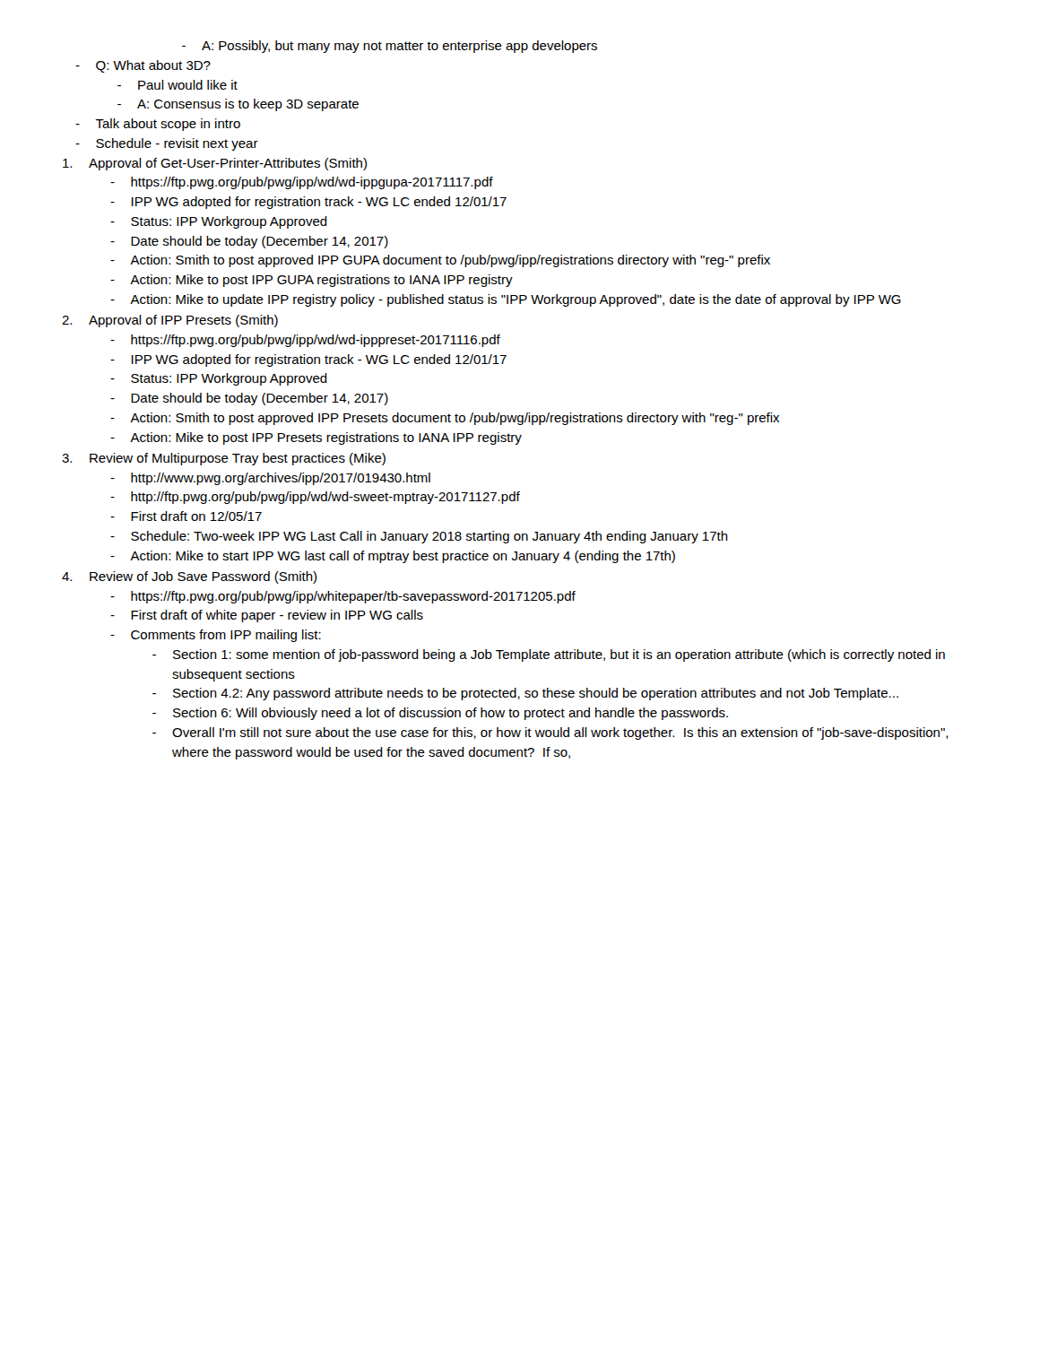A: Possibly, but many may not matter to enterprise app developers
Q: What about 3D?
Paul would like it
A: Consensus is to keep 3D separate
Talk about scope in intro
Schedule - revisit next year
Approval of Get-User-Printer-Attributes (Smith)
https://ftp.pwg.org/pub/pwg/ipp/wd/wd-ippgupa-20171117.pdf
IPP WG adopted for registration track - WG LC ended 12/01/17
Status: IPP Workgroup Approved
Date should be today (December 14, 2017)
Action: Smith to post approved IPP GUPA document to /pub/pwg/ipp/registrations directory with "reg-" prefix
Action: Mike to post IPP GUPA registrations to IANA IPP registry
Action: Mike to update IPP registry policy - published status is "IPP Workgroup Approved", date is the date of approval by IPP WG
Approval of IPP Presets (Smith)
https://ftp.pwg.org/pub/pwg/ipp/wd/wd-ipppreset-20171116.pdf
IPP WG adopted for registration track - WG LC ended 12/01/17
Status: IPP Workgroup Approved
Date should be today (December 14, 2017)
Action: Smith to post approved IPP Presets document to /pub/pwg/ipp/registrations directory with "reg-" prefix
Action: Mike to post IPP Presets registrations to IANA IPP registry
Review of Multipurpose Tray best practices (Mike)
http://www.pwg.org/archives/ipp/2017/019430.html
http://ftp.pwg.org/pub/pwg/ipp/wd/wd-sweet-mptray-20171127.pdf
First draft on 12/05/17
Schedule: Two-week IPP WG Last Call in January 2018 starting on January 4th ending January 17th
Action: Mike to start IPP WG last call of mptray best practice on January 4 (ending the 17th)
Review of Job Save Password (Smith)
https://ftp.pwg.org/pub/pwg/ipp/whitepaper/tb-savepassword-20171205.pdf
First draft of white paper - review in IPP WG calls
Comments from IPP mailing list:
Section 1: some mention of job-password being a Job Template attribute, but it is an operation attribute (which is correctly noted in subsequent sections
Section 4.2: Any password attribute needs to be protected, so these should be operation attributes and not Job Template...
Section 6: Will obviously need a lot of discussion of how to protect and handle the passwords.
Overall I'm still not sure about the use case for this, or how it would all work together. Is this an extension of "job-save-disposition", where the password would be used for the saved document? If so,